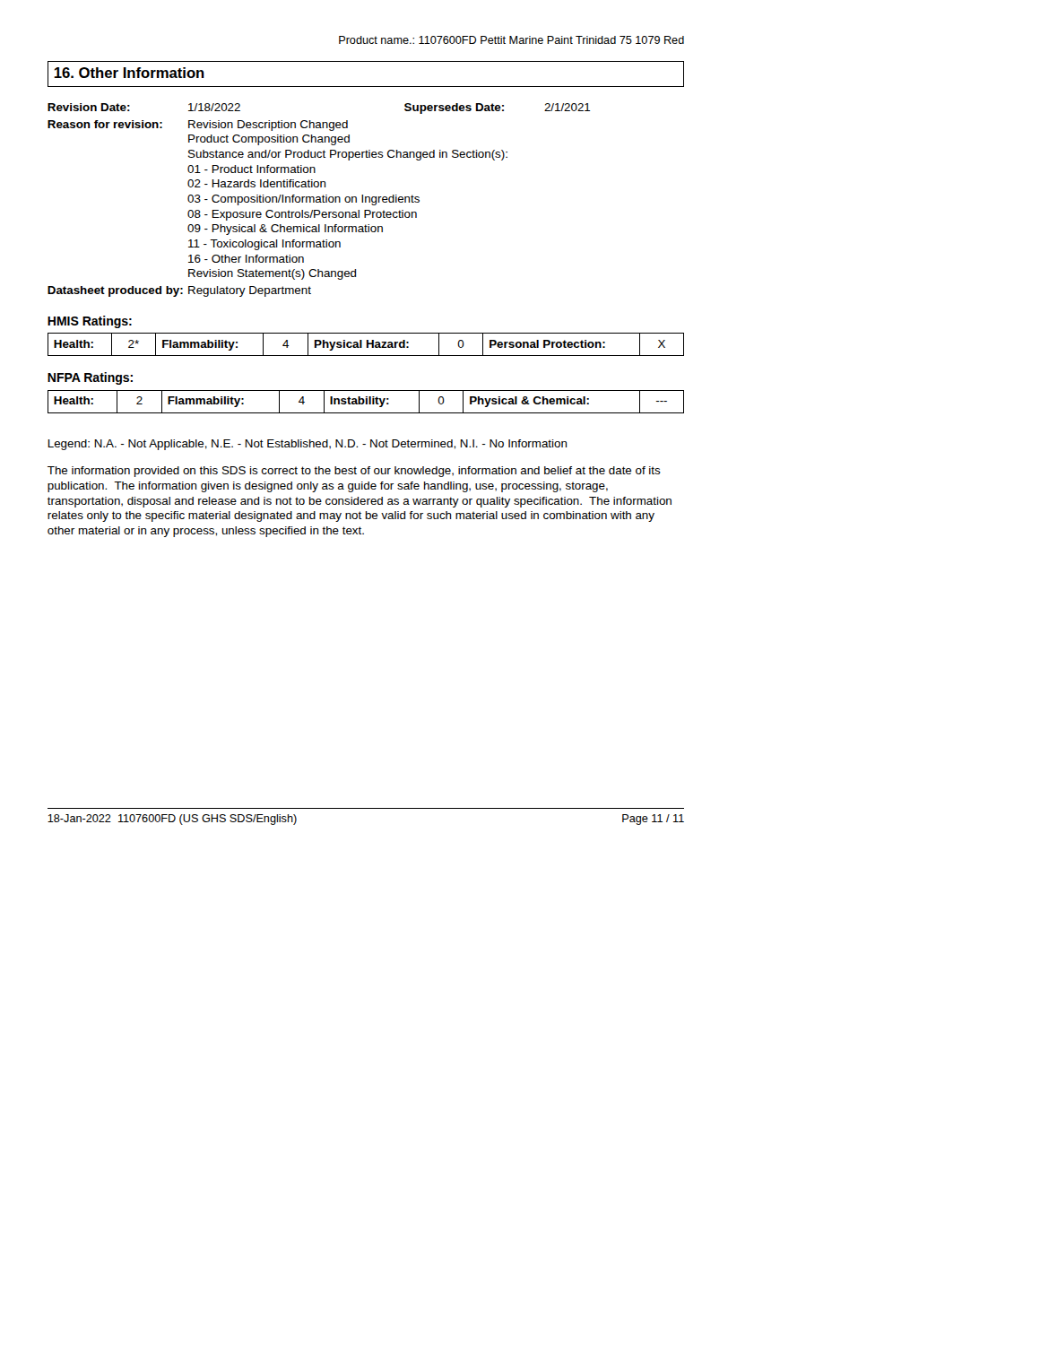Product name.: 1107600FD Pettit Marine Paint Trinidad 75 1079 Red
16. Other Information
| Revision Date: | 1/18/2022 | Supersedes Date: | 2/1/2021 |
| Reason for revision: | Revision Description Changed Product Composition Changed Substance and/or Product Properties Changed in Section(s): 01 - Product Information 02 - Hazards Identification 03 - Composition/Information on Ingredients 08 - Exposure Controls/Personal Protection 09 - Physical & Chemical Information 11 - Toxicological Information 16 - Other Information Revision Statement(s) Changed |
| Datasheet produced by: | Regulatory Department |
HMIS Ratings:
| Health: | 2* | Flammability: | 4 | Physical Hazard: | 0 | Personal Protection: | X |
NFPA Ratings:
| Health: | 2 | Flammability: | 4 | Instability: | 0 | Physical & Chemical: | --- |
Legend: N.A. - Not Applicable, N.E. - Not Established, N.D. - Not Determined, N.I. - No Information
The information provided on this SDS is correct to the best of our knowledge, information and belief at the date of its publication. The information given is designed only as a guide for safe handling, use, processing, storage, transportation, disposal and release and is not to be considered as a warranty or quality specification. The information relates only to the specific material designated and may not be valid for such material used in combination with any other material or in any process, unless specified in the text.
18-Jan-2022 1107600FD (US GHS SDS/English) Page 11 / 11